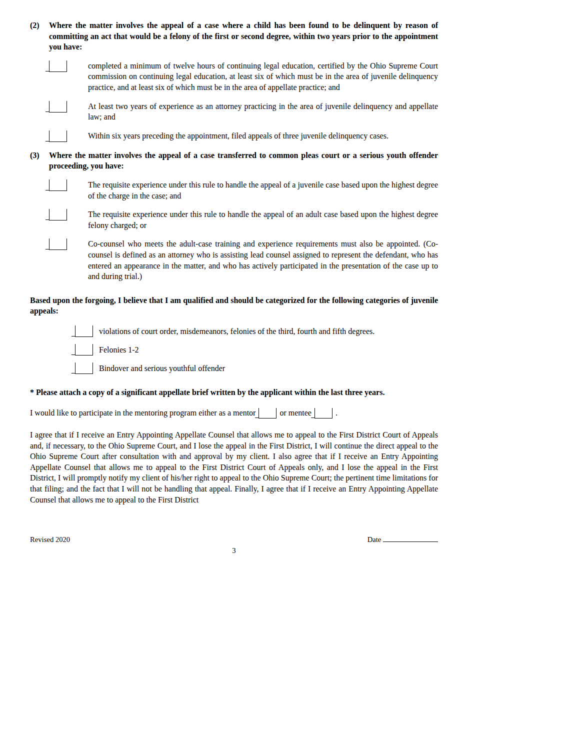(2)
Where the matter involves the appeal of a case where a child has been found to be delinquent by reason of committing an act that would be a felony of the first or second degree, within two years prior to the appointment you have:
completed a minimum of twelve hours of continuing legal education, certified by the Ohio Supreme Court commission on continuing legal education, at least six of which must be in the area of juvenile delinquency practice, and at least six of which must be in the area of appellate practice; and
At least two years of experience as an attorney practicing in the area of juvenile delinquency and appellate law; and
Within six years preceding the appointment, filed appeals of three juvenile delinquency cases.
(3)
Where the matter involves the appeal of a case transferred to common pleas court or a serious youth offender proceeding, you have:
The requisite experience under this rule to handle the appeal of a juvenile case based upon the highest degree of the charge in the case; and
The requisite experience under this rule to handle the appeal of an adult case based upon the highest degree felony charged; or
Co-counsel who meets the adult-case training and experience requirements must also be appointed. (Co-counsel is defined as an attorney who is assisting lead counsel assigned to represent the defendant, who has entered an appearance in the matter, and who has actively participated in the presentation of the case up to and during trial.)
Based upon the forgoing, I believe that I am qualified and should be categorized for the following categories of juvenile appeals:
violations of court order, misdemeanors, felonies of the third, fourth and fifth degrees.
Felonies 1-2
Bindover and serious youthful offender
* Please attach a copy of a significant appellate brief written by the applicant within the last three years.
I would like to participate in the mentoring program either as a mentor or mentee .
I agree that if I receive an Entry Appointing Appellate Counsel that allows me to appeal to the First District Court of Appeals and, if necessary, to the Ohio Supreme Court, and I lose the appeal in the First District, I will continue the direct appeal to the Ohio Supreme Court after consultation with and approval by my client. I also agree that if I receive an Entry Appointing Appellate Counsel that allows me to appeal to the First District Court of Appeals only, and I lose the appeal in the First District, I will promptly notify my client of his/her right to appeal to the Ohio Supreme Court; the pertinent time limitations for that filing; and the fact that I will not be handling that appeal. Finally, I agree that if I receive an Entry Appointing Appellate Counsel that allows me to appeal to the First District
Revised 2020
Date
3